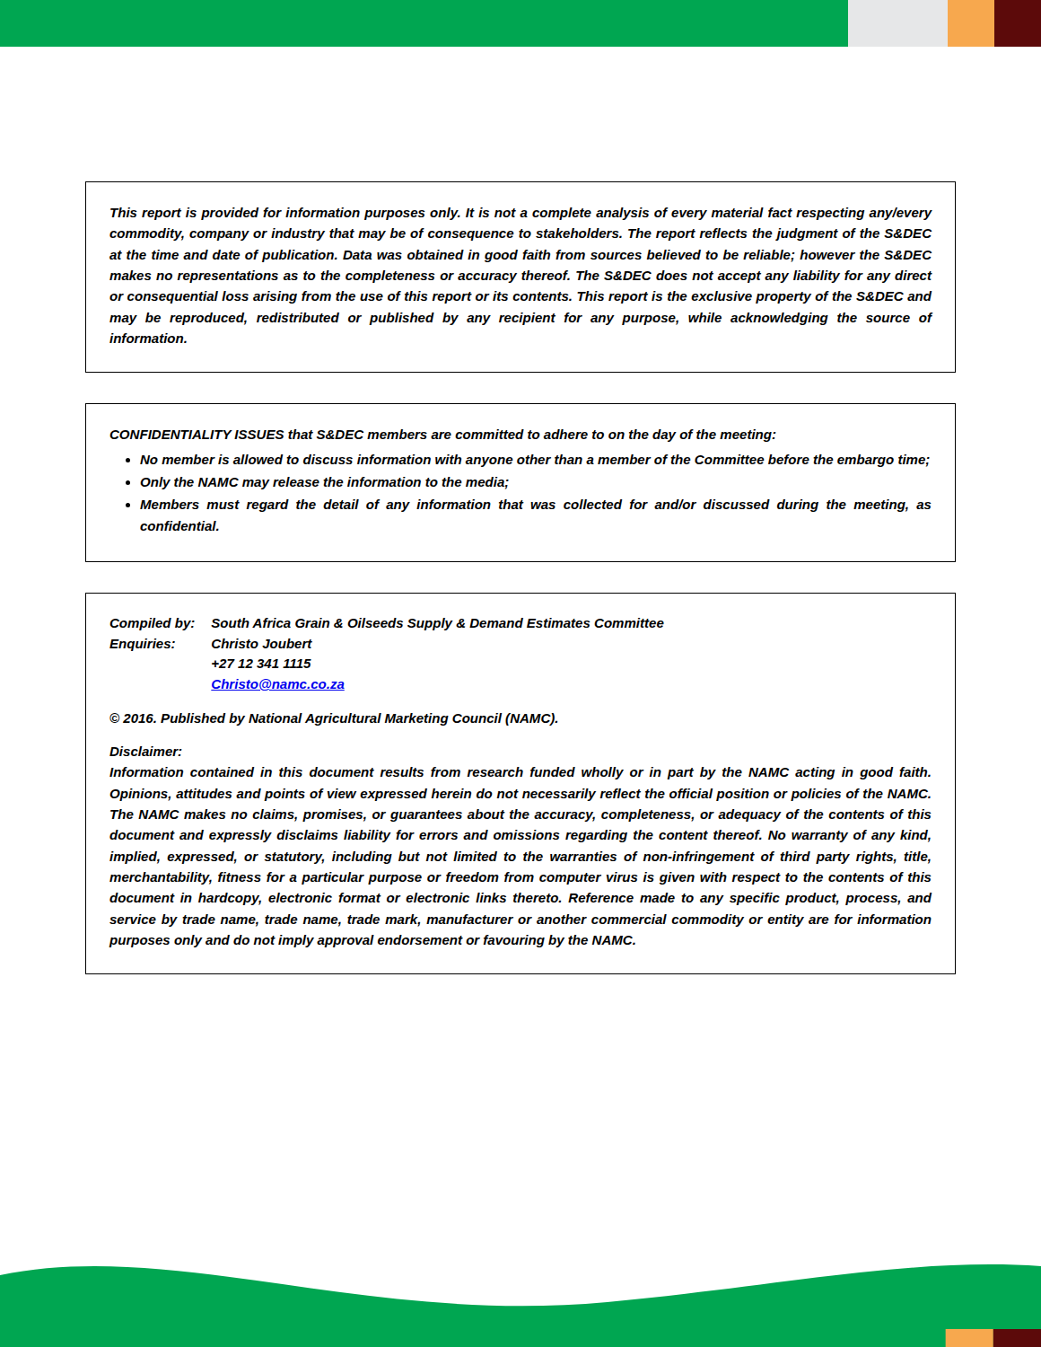This report is provided for information purposes only. It is not a complete analysis of every material fact respecting any/every commodity, company or industry that may be of consequence to stakeholders. The report reflects the judgment of the S&DEC at the time and date of publication. Data was obtained in good faith from sources believed to be reliable; however the S&DEC makes no representations as to the completeness or accuracy thereof. The S&DEC does not accept any liability for any direct or consequential loss arising from the use of this report or its contents. This report is the exclusive property of the S&DEC and may be reproduced, redistributed or published by any recipient for any purpose, while acknowledging the source of information.
CONFIDENTIALITY ISSUES that S&DEC members are committed to adhere to on the day of the meeting:
No member is allowed to discuss information with anyone other than a member of the Committee before the embargo time;
Only the NAMC may release the information to the media;
Members must regard the detail of any information that was collected for and/or discussed during the meeting, as confidential.
| Compiled by: | South Africa Grain & Oilseeds Supply & Demand Estimates Committee |
| Enquiries: | Christo Joubert |
| | +27 12 341 1115 |
| | Christo@namc.co.za |
© 2016. Published by National Agricultural Marketing Council (NAMC).
Disclaimer:
Information contained in this document results from research funded wholly or in part by the NAMC acting in good faith. Opinions, attitudes and points of view expressed herein do not necessarily reflect the official position or policies of the NAMC. The NAMC makes no claims, promises, or guarantees about the accuracy, completeness, or adequacy of the contents of this document and expressly disclaims liability for errors and omissions regarding the content thereof. No warranty of any kind, implied, expressed, or statutory, including but not limited to the warranties of non-infringement of third party rights, title, merchantability, fitness for a particular purpose or freedom from computer virus is given with respect to the contents of this document in hardcopy, electronic format or electronic links thereto. Reference made to any specific product, process, and service by trade name, trade name, trade mark, manufacturer or another commercial commodity or entity are for information purposes only and do not imply approval endorsement or favouring by the NAMC.